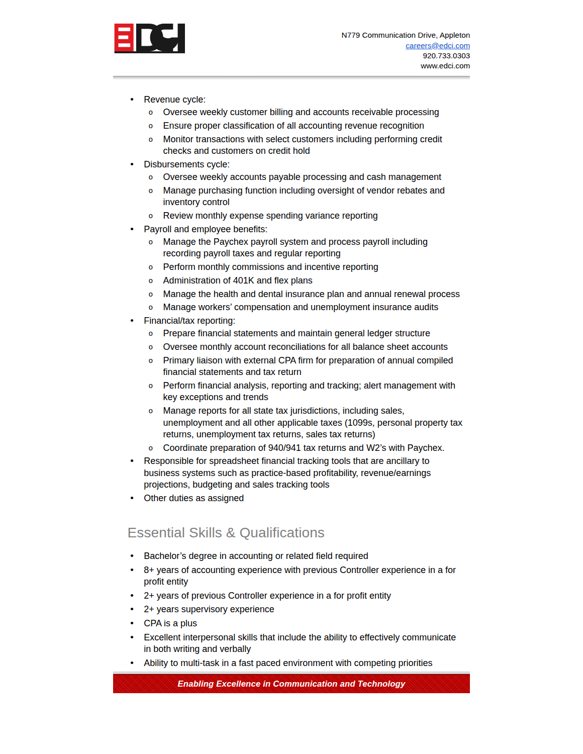N779 Communication Drive, Appleton
careers@edci.com
920.733.0303
www.edci.com
Revenue cycle:
Oversee weekly customer billing and accounts receivable processing
Ensure proper classification of all accounting revenue recognition
Monitor transactions with select customers including performing credit checks and customers on credit hold
Disbursements cycle:
Oversee weekly accounts payable processing and cash management
Manage purchasing function including oversight of vendor rebates and inventory control
Review monthly expense spending variance reporting
Payroll and employee benefits:
Manage the Paychex payroll system and process payroll including recording payroll taxes and regular reporting
Perform monthly commissions and incentive reporting
Administration of 401K and flex plans
Manage the health and dental insurance plan and annual renewal process
Manage workers’ compensation and unemployment insurance audits
Financial/tax reporting:
Prepare financial statements and maintain general ledger structure
Oversee monthly account reconciliations for all balance sheet accounts
Primary liaison with external CPA firm for preparation of annual compiled financial statements and tax return
Perform financial analysis, reporting and tracking; alert management with key exceptions and trends
Manage reports for all state tax jurisdictions, including sales, unemployment and all other applicable taxes (1099s, personal property tax returns, unemployment tax returns, sales tax returns)
Coordinate preparation of 940/941 tax returns and W2’s with Paychex.
Responsible for spreadsheet financial tracking tools that are ancillary to business systems such as practice-based profitability, revenue/earnings projections, budgeting and sales tracking tools
Other duties as assigned
Essential Skills & Qualifications
Bachelor’s degree in accounting or related field required
8+ years of accounting experience with previous Controller experience in a for profit entity
2+ years of previous Controller experience in a for profit entity
2+ years supervisory experience
CPA is a plus
Excellent interpersonal skills that include the ability to effectively communicate in both writing and verbally
Ability to multi-task in a fast paced environment with competing priorities
Enabling Excellence in Communication and Technology